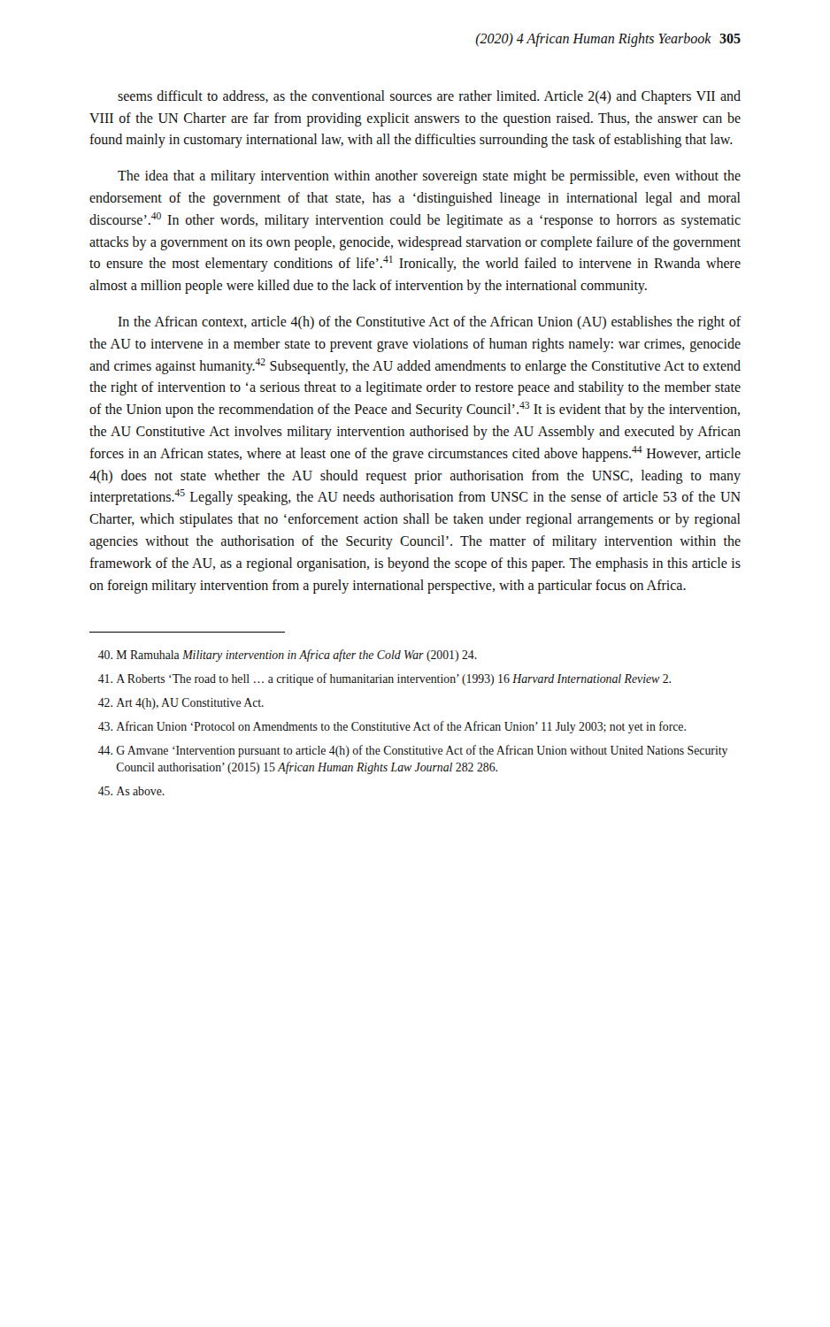(2020) 4 African Human Rights Yearbook 305
seems difficult to address, as the conventional sources are rather limited. Article 2(4) and Chapters VII and VIII of the UN Charter are far from providing explicit answers to the question raised. Thus, the answer can be found mainly in customary international law, with all the difficulties surrounding the task of establishing that law.
The idea that a military intervention within another sovereign state might be permissible, even without the endorsement of the government of that state, has a ‘distinguished lineage in international legal and moral discourse’.40 In other words, military intervention could be legitimate as a ‘response to horrors as systematic attacks by a government on its own people, genocide, widespread starvation or complete failure of the government to ensure the most elementary conditions of life’.41 Ironically, the world failed to intervene in Rwanda where almost a million people were killed due to the lack of intervention by the international community.
In the African context, article 4(h) of the Constitutive Act of the African Union (AU) establishes the right of the AU to intervene in a member state to prevent grave violations of human rights namely: war crimes, genocide and crimes against humanity.42 Subsequently, the AU added amendments to enlarge the Constitutive Act to extend the right of intervention to ‘a serious threat to a legitimate order to restore peace and stability to the member state of the Union upon the recommendation of the Peace and Security Council’.43 It is evident that by the intervention, the AU Constitutive Act involves military intervention authorised by the AU Assembly and executed by African forces in an African states, where at least one of the grave circumstances cited above happens.44 However, article 4(h) does not state whether the AU should request prior authorisation from the UNSC, leading to many interpretations.45 Legally speaking, the AU needs authorisation from UNSC in the sense of article 53 of the UN Charter, which stipulates that no ‘enforcement action shall be taken under regional arrangements or by regional agencies without the authorisation of the Security Council’. The matter of military intervention within the framework of the AU, as a regional organisation, is beyond the scope of this paper. The emphasis in this article is on foreign military intervention from a purely international perspective, with a particular focus on Africa.
M Ramuhala Military intervention in Africa after the Cold War (2001) 24.
A Roberts ‘The road to hell … a critique of humanitarian intervention’ (1993) 16 Harvard International Review 2.
Art 4(h), AU Constitutive Act.
African Union ‘Protocol on Amendments to the Constitutive Act of the African Union’ 11 July 2003; not yet in force.
G Amvane ‘Intervention pursuant to article 4(h) of the Constitutive Act of the African Union without United Nations Security Council authorisation’ (2015) 15 African Human Rights Law Journal 282 286.
As above.